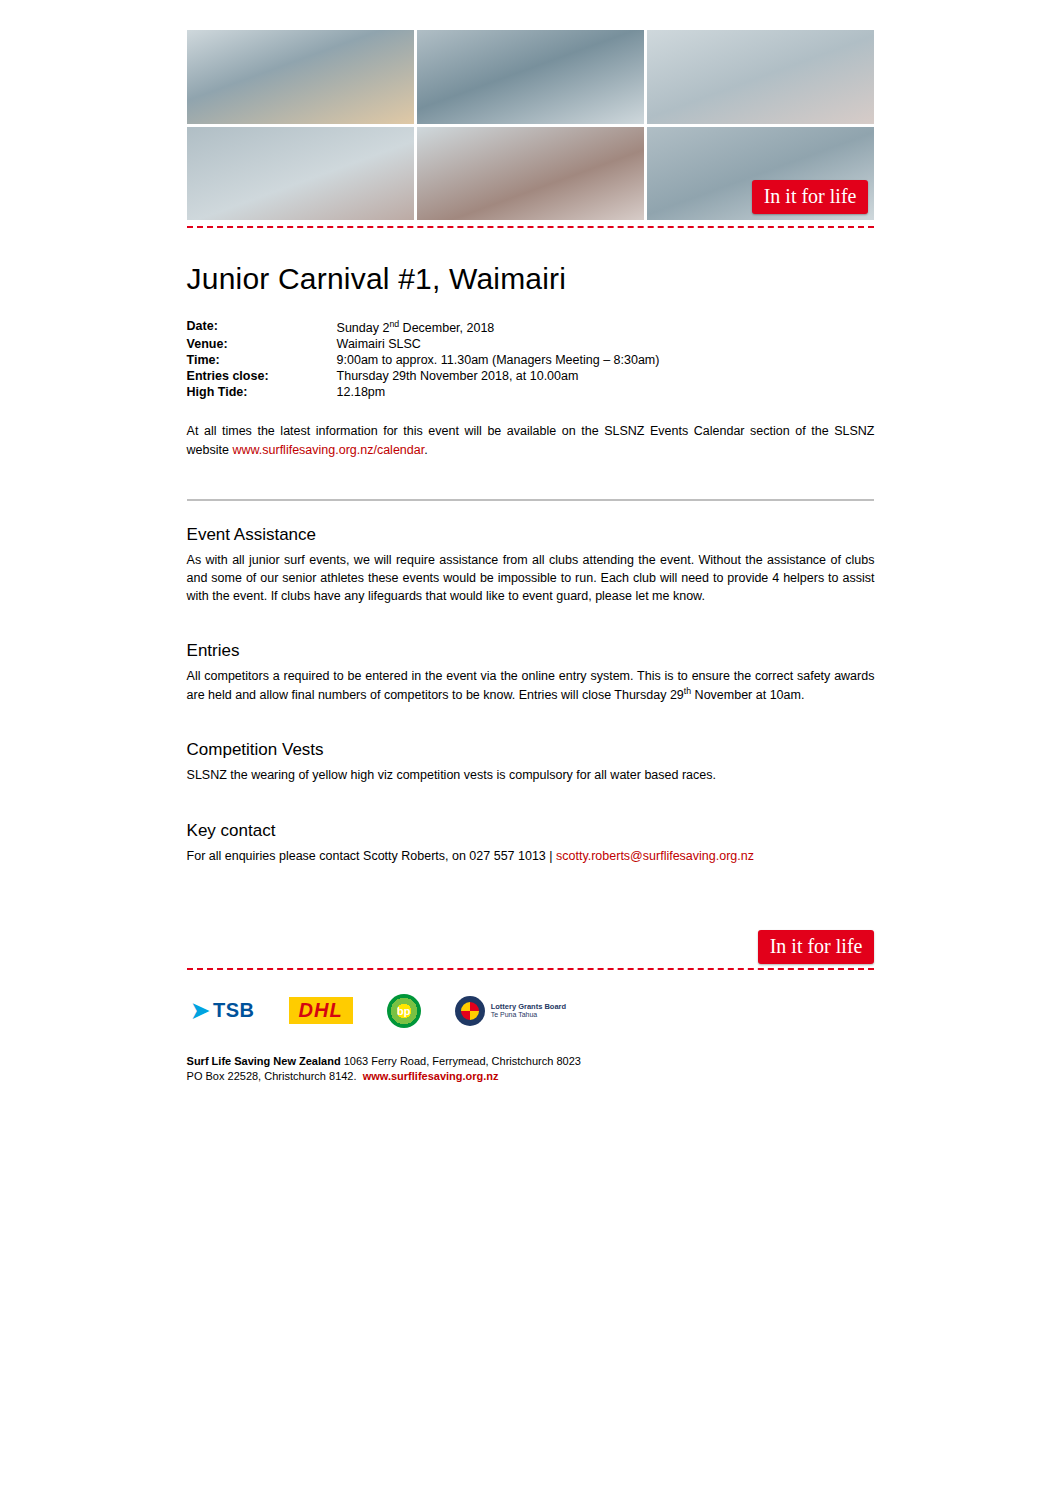In it for life
Junior Carnival #1, Waimairi
| Date: | Sunday 2 nd December, 2018 |
| Venue: | Waimairi SLSC |
| Time: | 9:00am to approx. 11.30am (Managers Meeting – 8:30am) |
| Entries close: | Thursday 29th November 2018, at 10.00am |
| High Tide: | 12.18pm |
At all times the latest information for this event will be available on the SLSNZ Events Calendar section of the SLSNZ website www.surflifesaving.org.nz/calendar.
Event Assistance
As with all junior surf events, we will require assistance from all clubs attending the event. Without the assistance of clubs and some of our senior athletes these events would be impossible to run. Each club will need to provide 4 helpers to assist with the event. If clubs have any lifeguards that would like to event guard, please let me know.
Entries
All competitors a required to be entered in the event via the online entry system. This is to ensure the correct safety awards are held and allow final numbers of competitors to be know. Entries will close Thursday 29th November at 10am.
Competition Vests
SLSNZ the wearing of yellow high viz competition vests is compulsory for all water based races.
Key contact
For all enquiries please contact Scotty Roberts, on 027 557 1013 | scotty.roberts@surflifesaving.org.nz
In it for life
➤TSB
DHL
Lottery Grants Board Te Puna Tahua
Surf Life Saving New Zealand 1063 Ferry Road, Ferrymead, Christchurch 8023
PO Box 22528, Christchurch 8142. www.surflifesaving.org.nz